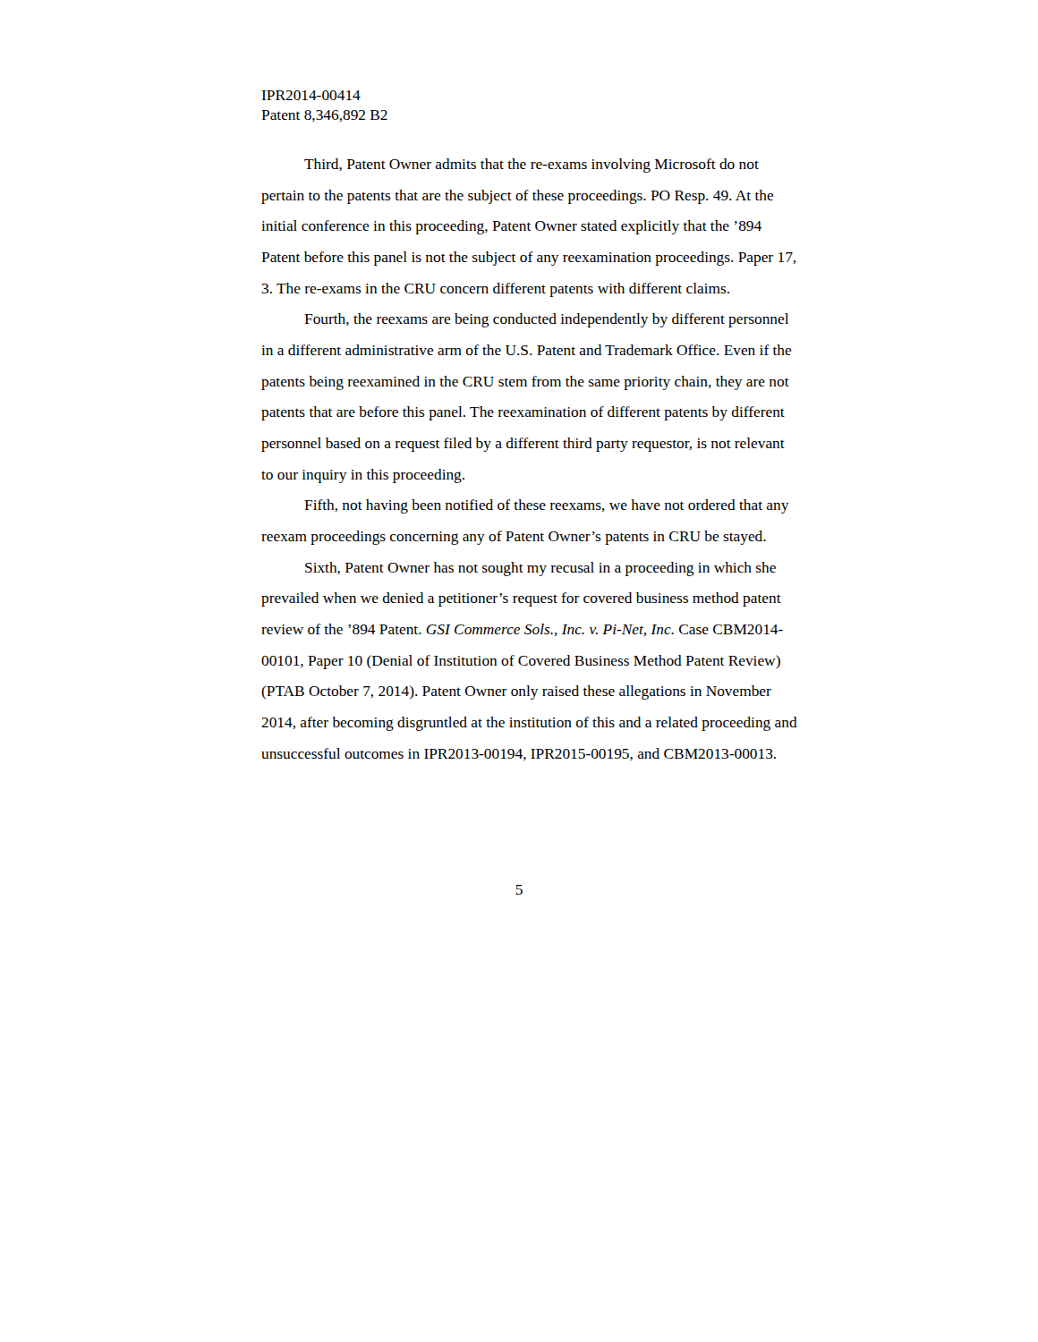IPR2014-00414
Patent 8,346,892 B2
Third, Patent Owner admits that the re-exams involving Microsoft do not pertain to the patents that are the subject of these proceedings. PO Resp. 49. At the initial conference in this proceeding, Patent Owner stated explicitly that the ’894 Patent before this panel is not the subject of any reexamination proceedings. Paper 17, 3. The re-exams in the CRU concern different patents with different claims.
Fourth, the reexams are being conducted independently by different personnel in a different administrative arm of the U.S. Patent and Trademark Office. Even if the patents being reexamined in the CRU stem from the same priority chain, they are not patents that are before this panel. The reexamination of different patents by different personnel based on a request filed by a different third party requestor, is not relevant to our inquiry in this proceeding.
Fifth, not having been notified of these reexams, we have not ordered that any reexam proceedings concerning any of Patent Owner’s patents in CRU be stayed.
Sixth, Patent Owner has not sought my recusal in a proceeding in which she prevailed when we denied a petitioner’s request for covered business method patent review of the ’894 Patent. GSI Commerce Sols., Inc. v. Pi-Net, Inc. Case CBM2014-00101, Paper 10 (Denial of Institution of Covered Business Method Patent Review) (PTAB October 7, 2014). Patent Owner only raised these allegations in November 2014, after becoming disgruntled at the institution of this and a related proceeding and unsuccessful outcomes in IPR2013-00194, IPR2015-00195, and CBM2013-00013.
5